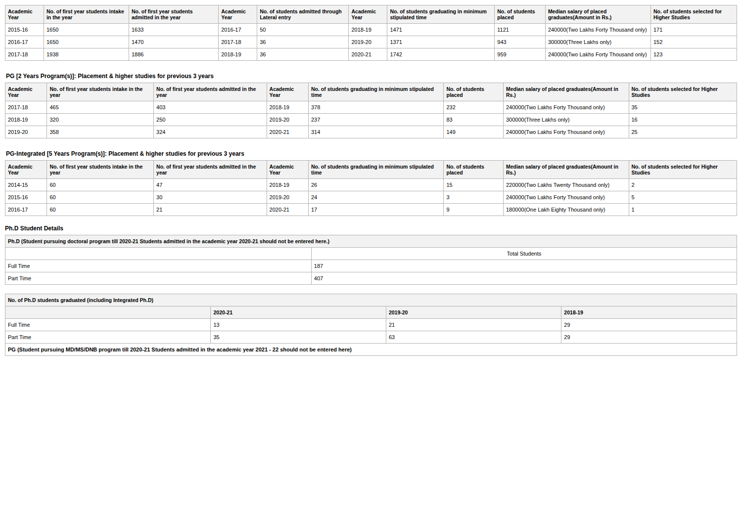| Academic Year | No. of first year students intake in the year | No. of first year students admitted in the year | Academic Year | No. of students admitted through Lateral entry | Academic Year | No. of students graduating in minimum stipulated time | No. of students placed | Median salary of placed graduates(Amount in Rs.) | No. of students selected for Higher Studies |
| --- | --- | --- | --- | --- | --- | --- | --- | --- | --- |
| 2015-16 | 1650 | 1633 | 2016-17 | 50 | 2018-19 | 1471 | 1121 | 240000(Two Lakhs Forty Thousand only) | 171 |
| 2016-17 | 1650 | 1470 | 2017-18 | 36 | 2019-20 | 1371 | 943 | 300000(Three Lakhs only) | 152 |
| 2017-18 | 1938 | 1886 | 2018-19 | 36 | 2020-21 | 1742 | 959 | 240000(Two Lakhs Forty Thousand only) | 123 |
PG [2 Years Program(s)]: Placement & higher studies for previous 3 years
| Academic Year | No. of first year students intake in the year | No. of first year students admitted in the year | Academic Year | No. of students graduating in minimum stipulated time | No. of students placed | Median salary of placed graduates(Amount in Rs.) | No. of students selected for Higher Studies |
| --- | --- | --- | --- | --- | --- | --- | --- |
| 2017-18 | 465 | 403 | 2018-19 | 378 | 232 | 240000(Two Lakhs Forty Thousand only) | 35 |
| 2018-19 | 320 | 250 | 2019-20 | 237 | 83 | 300000(Three Lakhs only) | 16 |
| 2019-20 | 358 | 324 | 2020-21 | 314 | 149 | 240000(Two Lakhs Forty Thousand only) | 25 |
PG-Integrated [5 Years Program(s)]: Placement & higher studies for previous 3 years
| Academic Year | No. of first year students intake in the year | No. of first year students admitted in the year | Academic Year | No. of students graduating in minimum stipulated time | No. of students placed | Median salary of placed graduates(Amount in Rs.) | No. of students selected for Higher Studies |
| --- | --- | --- | --- | --- | --- | --- | --- |
| 2014-15 | 60 | 47 | 2018-19 | 26 | 15 | 220000(Two Lakhs Twenty Thousand only) | 2 |
| 2015-16 | 60 | 30 | 2019-20 | 24 | 3 | 240000(Two Lakhs Forty Thousand only) | 5 |
| 2016-17 | 60 | 21 | 2020-21 | 17 | 9 | 180000(One Lakh Eighty Thousand only) | 1 |
Ph.D Student Details
| Ph.D (Student pursuing doctoral program till 2020-21 Students admitted in the academic year 2020-21 should not be entered here.) |
| --- |
| | Total Students |
| Full Time | 187 |
| Part Time | 407 |
| No. of Ph.D students graduated (including Integrated Ph.D) |
| --- |
| | 2020-21 | 2019-20 | 2018-19 |
| Full Time | 13 | 21 | 29 |
| Part Time | 35 | 63 | 29 |
| PG (Student pursuing MD/MS/DNB program till 2020-21 Students admitted in the academic year 2021 - 22 should not be entered here) |